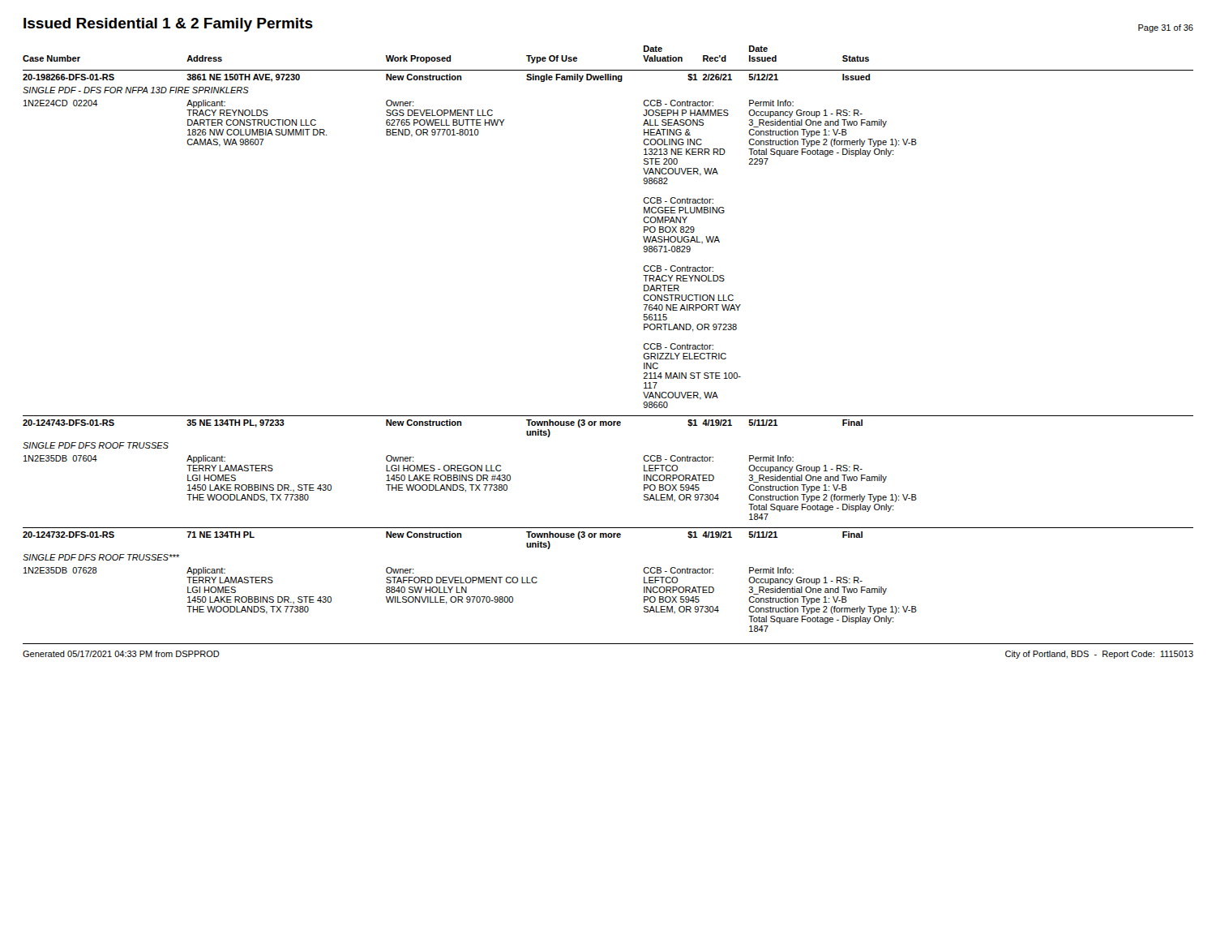Issued Residential 1 & 2 Family Permits
Page 31 of 36
| | | | | Date | Date | |
| --- | --- | --- | --- | --- | --- | --- |
| Case Number | Address | Work Proposed | Type Of Use | Valuation | Rec'd | Issued | Status |
| 20-198266-DFS-01-RS | 3861 NE 150TH AVE, 97230 | New Construction | Single Family Dwelling | $1 | 2/26/21 | 5/12/21 | Issued |
| SINGLE PDF - DFS FOR NFPA 13D FIRE SPRINKLERS |
| 1N2E24CD 02204 | Applicant: TRACY REYNOLDS DARTER CONSTRUCTION LLC 1826 NW COLUMBIA SUMMIT DR. CAMAS, WA 98607 | Owner: SGS DEVELOPMENT LLC 62765 POWELL BUTTE HWY BEND, OR 97701-8010 | CCB - Contractor: JOSEPH P HAMMES ALL SEASONS HEATING & COOLING INC 13213 NE KERR RD STE 200 VANCOUVER, WA 98682 CCB - Contractor: MCGEE PLUMBING COMPANY PO BOX 829 WASHOUGAL, WA 98671-0829 CCB - Contractor: TRACY REYNOLDS DARTER CONSTRUCTION LLC 7640 NE AIRPORT WAY 56115 PORTLAND, OR 97238 CCB - Contractor: GRIZZLY ELECTRIC INC 2114 MAIN ST STE 100-117 VANCOUVER, WA 98660 | Permit Info: Occupancy Group 1 - RS: R- 3_Residential One and Two Family Construction Type 1: V-B Construction Type 2 (formerly Type 1): V-B Total Square Footage - Display Only: 2297 |
| 20-124743-DFS-01-RS | 35 NE 134TH PL, 97233 | New Construction | Townhouse (3 or more units) | $1 | 4/19/21 | 5/11/21 | Final |
| SINGLE PDF DFS ROOF TRUSSES |
| 1N2E35DB 07604 | Applicant: TERRY LAMASTERS LGI HOMES 1450 LAKE ROBBINS DR., STE 430 THE WOODLANDS, TX 77380 | Owner: LGI HOMES - OREGON LLC 1450 LAKE ROBBINS DR #430 THE WOODLANDS, TX 77380 | CCB - Contractor: LEFTCO INCORPORATED PO BOX 5945 SALEM, OR 97304 | Permit Info: Occupancy Group 1 - RS: R- 3_Residential One and Two Family Construction Type 1: V-B Construction Type 2 (formerly Type 1): V-B Total Square Footage - Display Only: 1847 |
| 20-124732-DFS-01-RS | 71 NE 134TH PL | New Construction | Townhouse (3 or more units) | $1 | 4/19/21 | 5/11/21 | Final |
| SINGLE PDF DFS ROOF TRUSSES*** |
| 1N2E35DB 07628 | Applicant: TERRY LAMASTERS LGI HOMES 1450 LAKE ROBBINS DR., STE 430 THE WOODLANDS, TX 77380 | Owner: STAFFORD DEVELOPMENT CO LLC 8840 SW HOLLY LN WILSONVILLE, OR 97070-9800 | CCB - Contractor: LEFTCO INCORPORATED PO BOX 5945 SALEM, OR 97304 | Permit Info: Occupancy Group 1 - RS: R- 3_Residential One and Two Family Construction Type 1: V-B Construction Type 2 (formerly Type 1): V-B Total Square Footage - Display Only: 1847 |
Generated 05/17/2021 04:33 PM from DSPPROD
City of Portland, BDS - Report Code: 1115013